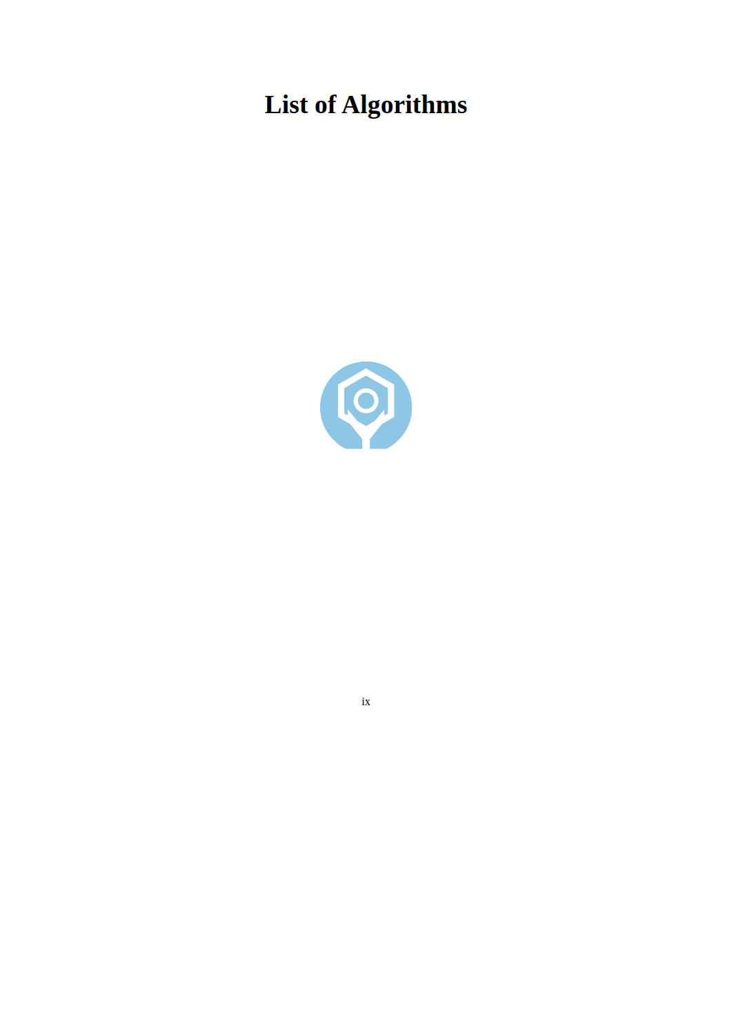List of Algorithms
ix